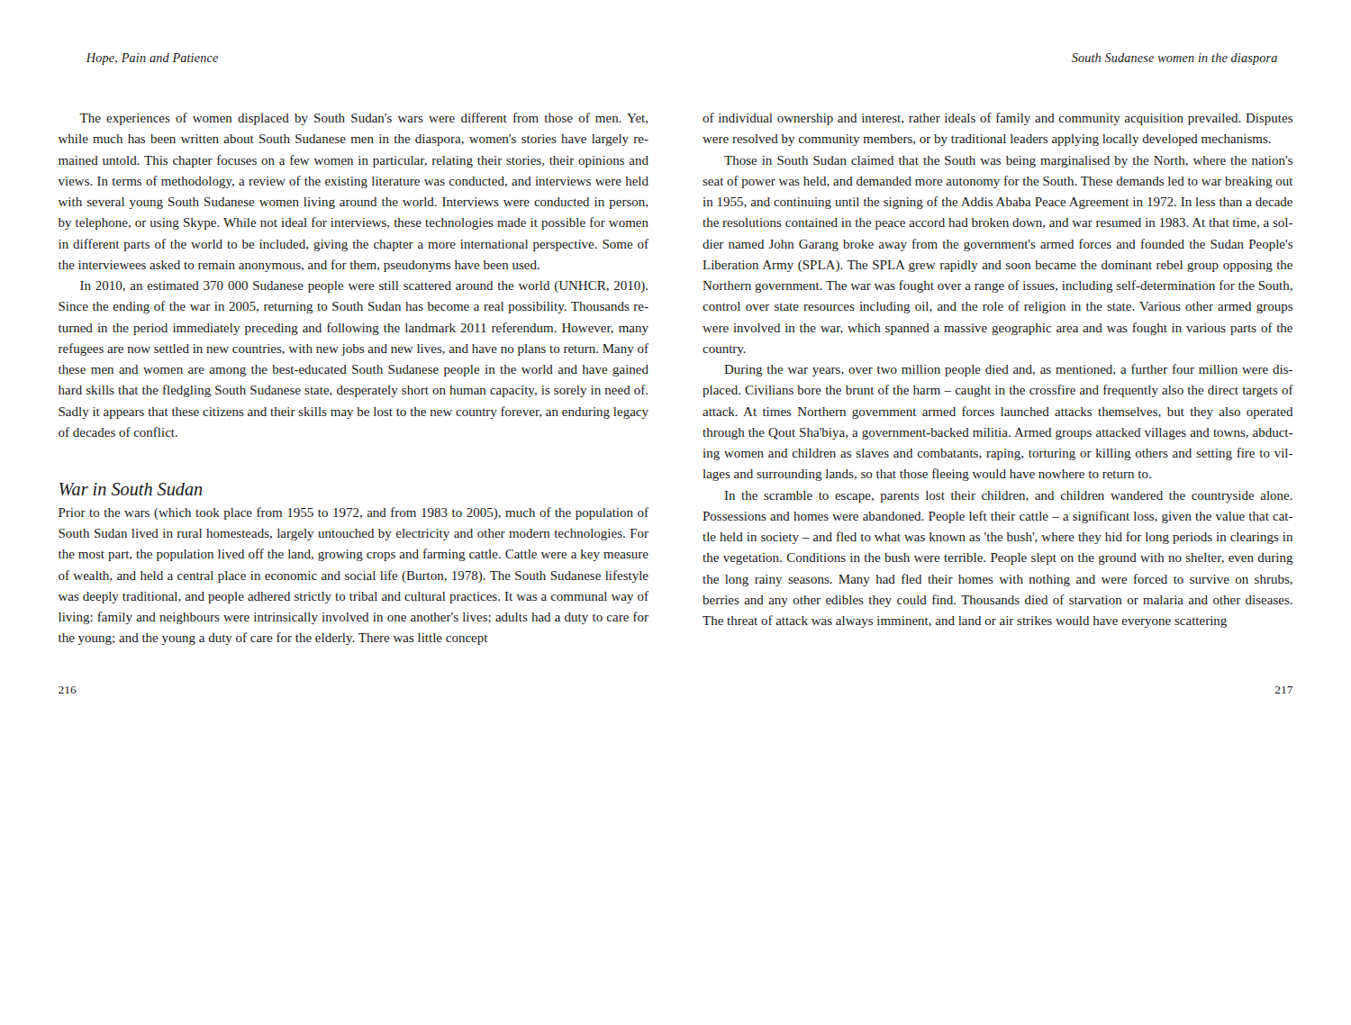Hope, Pain and Patience
The experiences of women displaced by South Sudan's wars were different from those of men. Yet, while much has been written about South Sudanese men in the diaspora, women's stories have largely remained untold. This chapter focuses on a few women in particular, relating their stories, their opinions and views. In terms of methodology, a review of the existing literature was conducted, and interviews were held with several young South Sudanese women living around the world. Interviews were conducted in person, by telephone, or using Skype. While not ideal for interviews, these technologies made it possible for women in different parts of the world to be included, giving the chapter a more international perspective. Some of the interviewees asked to remain anonymous, and for them, pseudonyms have been used.
In 2010, an estimated 370 000 Sudanese people were still scattered around the world (UNHCR, 2010). Since the ending of the war in 2005, returning to South Sudan has become a real possibility. Thousands returned in the period immediately preceding and following the landmark 2011 referendum. However, many refugees are now settled in new countries, with new jobs and new lives, and have no plans to return. Many of these men and women are among the best-educated South Sudanese people in the world and have gained hard skills that the fledgling South Sudanese state, desperately short on human capacity, is sorely in need of. Sadly it appears that these citizens and their skills may be lost to the new country forever, an enduring legacy of decades of conflict.
War in South Sudan
Prior to the wars (which took place from 1955 to 1972, and from 1983 to 2005), much of the population of South Sudan lived in rural homesteads, largely untouched by electricity and other modern technologies. For the most part, the population lived off the land, growing crops and farming cattle. Cattle were a key measure of wealth, and held a central place in economic and social life (Burton, 1978). The South Sudanese lifestyle was deeply traditional, and people adhered strictly to tribal and cultural practices. It was a communal way of living: family and neighbours were intrinsically involved in one another's lives; adults had a duty to care for the young; and the young a duty of care for the elderly. There was little concept
216
South Sudanese women in the diaspora
of individual ownership and interest, rather ideals of family and community acquisition prevailed. Disputes were resolved by community members, or by traditional leaders applying locally developed mechanisms.
Those in South Sudan claimed that the South was being marginalised by the North, where the nation's seat of power was held, and demanded more autonomy for the South. These demands led to war breaking out in 1955, and continuing until the signing of the Addis Ababa Peace Agreement in 1972. In less than a decade the resolutions contained in the peace accord had broken down, and war resumed in 1983. At that time, a soldier named John Garang broke away from the government's armed forces and founded the Sudan People's Liberation Army (SPLA). The SPLA grew rapidly and soon became the dominant rebel group opposing the Northern government. The war was fought over a range of issues, including self-determination for the South, control over state resources including oil, and the role of religion in the state. Various other armed groups were involved in the war, which spanned a massive geographic area and was fought in various parts of the country.
During the war years, over two million people died and, as mentioned, a further four million were displaced. Civilians bore the brunt of the harm – caught in the crossfire and frequently also the direct targets of attack. At times Northern government armed forces launched attacks themselves, but they also operated through the Qout Sha'biya, a government-backed militia. Armed groups attacked villages and towns, abducting women and children as slaves and combatants, raping, torturing or killing others and setting fire to villages and surrounding lands, so that those fleeing would have nowhere to return to.
In the scramble to escape, parents lost their children, and children wandered the countryside alone. Possessions and homes were abandoned. People left their cattle – a significant loss, given the value that cattle held in society – and fled to what was known as 'the bush', where they hid for long periods in clearings in the vegetation. Conditions in the bush were terrible. People slept on the ground with no shelter, even during the long rainy seasons. Many had fled their homes with nothing and were forced to survive on shrubs, berries and any other edibles they could find. Thousands died of starvation or malaria and other diseases. The threat of attack was always imminent, and land or air strikes would have everyone scattering
217